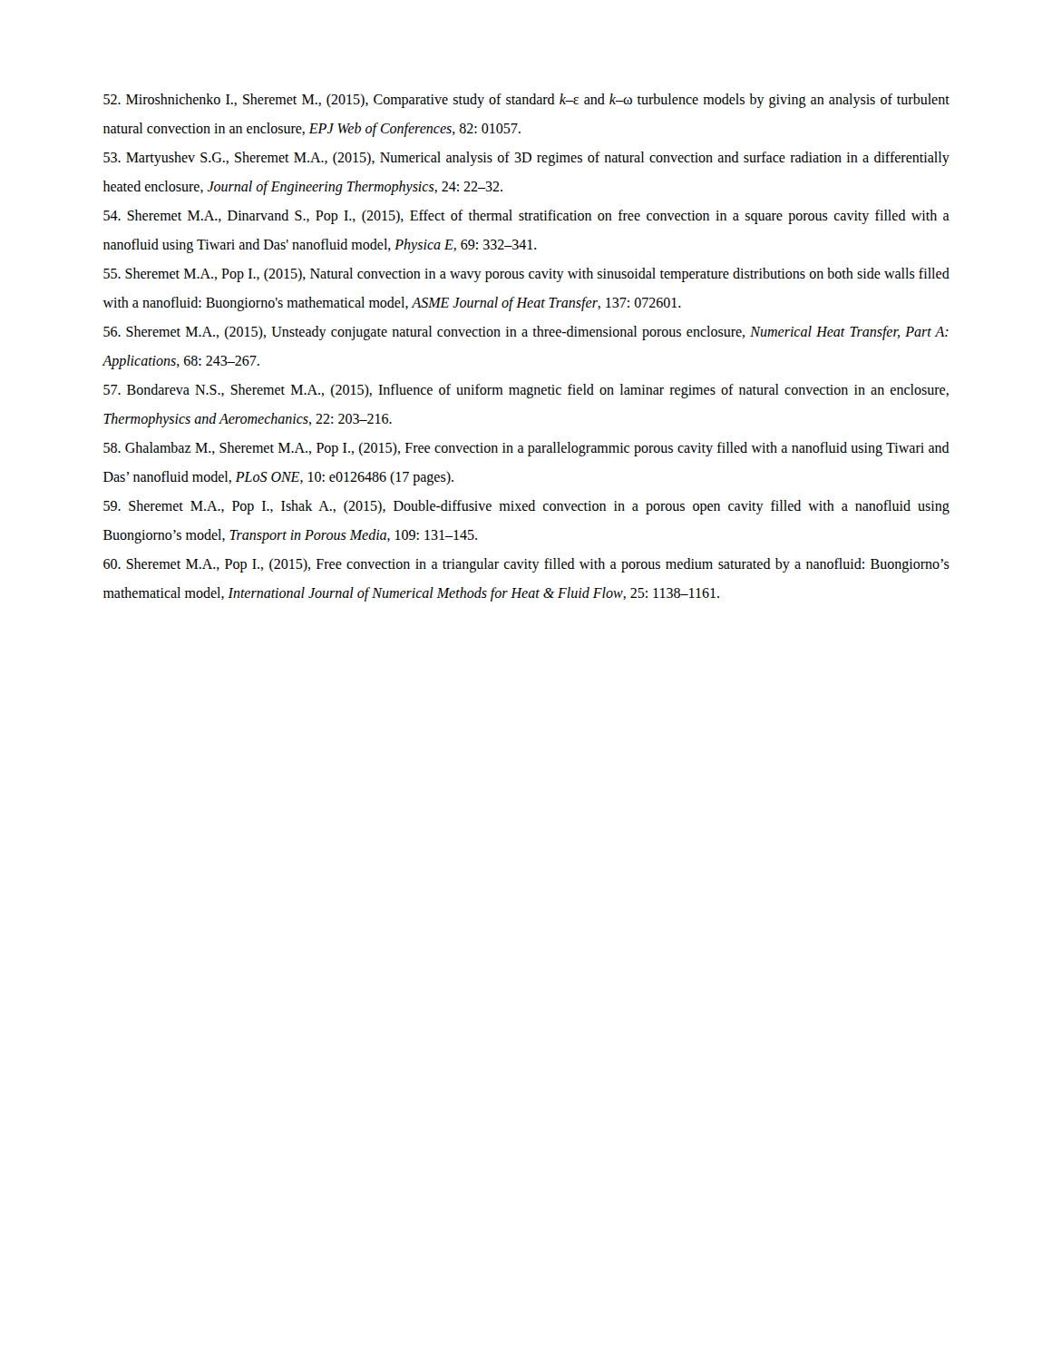Miroshnichenko I., Sheremet M., (2015), Comparative study of standard k–ε and k–ω turbulence models by giving an analysis of turbulent natural convection in an enclosure, EPJ Web of Conferences, 82: 01057.
Martyushev S.G., Sheremet M.A., (2015), Numerical analysis of 3D regimes of natural convection and surface radiation in a differentially heated enclosure, Journal of Engineering Thermophysics, 24: 22–32.
Sheremet M.A., Dinarvand S., Pop I., (2015), Effect of thermal stratification on free convection in a square porous cavity filled with a nanofluid using Tiwari and Das' nanofluid model, Physica E, 69: 332–341.
Sheremet M.A., Pop I., (2015), Natural convection in a wavy porous cavity with sinusoidal temperature distributions on both side walls filled with a nanofluid: Buongiorno's mathematical model, ASME Journal of Heat Transfer, 137: 072601.
Sheremet M.A., (2015), Unsteady conjugate natural convection in a three-dimensional porous enclosure, Numerical Heat Transfer, Part A: Applications, 68: 243–267.
Bondareva N.S., Sheremet M.A., (2015), Influence of uniform magnetic field on laminar regimes of natural convection in an enclosure, Thermophysics and Aeromechanics, 22: 203–216.
Ghalambaz M., Sheremet M.A., Pop I., (2015), Free convection in a parallelogrammic porous cavity filled with a nanofluid using Tiwari and Das’ nanofluid model, PLoS ONE, 10: e0126486 (17 pages).
Sheremet M.A., Pop I., Ishak A., (2015), Double-diffusive mixed convection in a porous open cavity filled with a nanofluid using Buongiorno’s model, Transport in Porous Media, 109: 131–145.
Sheremet M.A., Pop I., (2015), Free convection in a triangular cavity filled with a porous medium saturated by a nanofluid: Buongiorno’s mathematical model, International Journal of Numerical Methods for Heat & Fluid Flow, 25: 1138–1161.